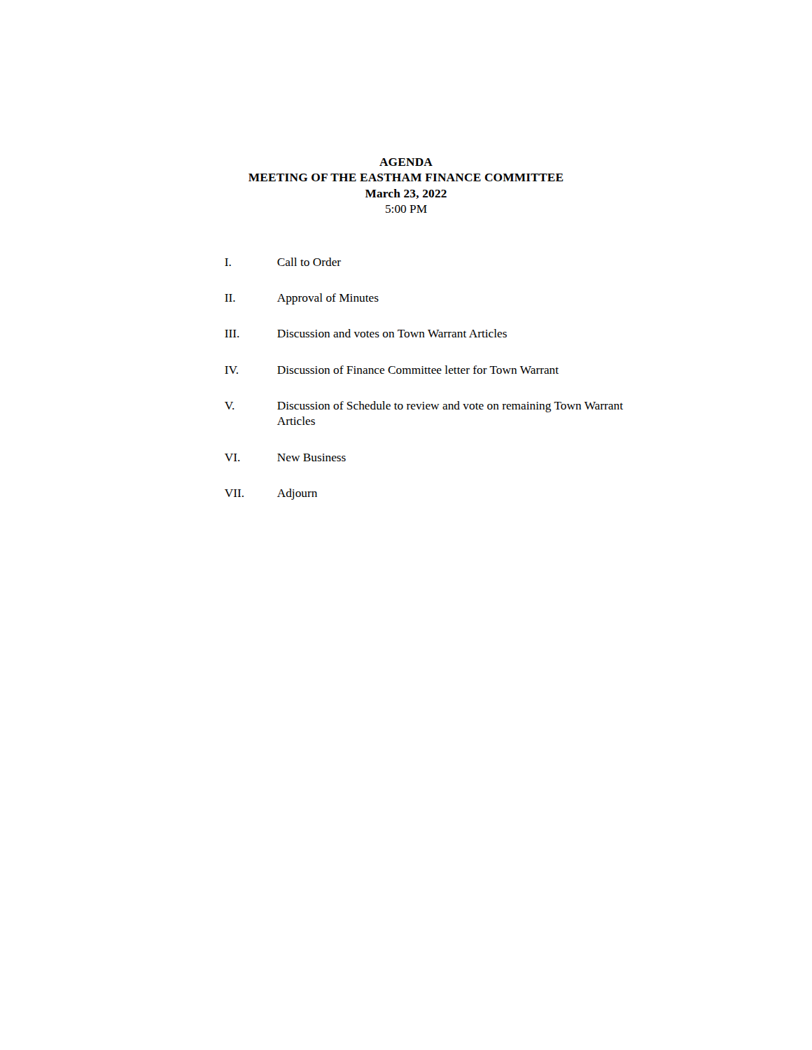AGENDA
MEETING OF THE EASTHAM FINANCE COMMITTEE
March 23, 2022
5:00 PM
I. Call to Order
II. Approval of Minutes
III. Discussion and votes on Town Warrant Articles
IV. Discussion of Finance Committee letter for Town Warrant
V. Discussion of Schedule to review and vote on remaining Town Warrant Articles
VI. New Business
VII. Adjourn